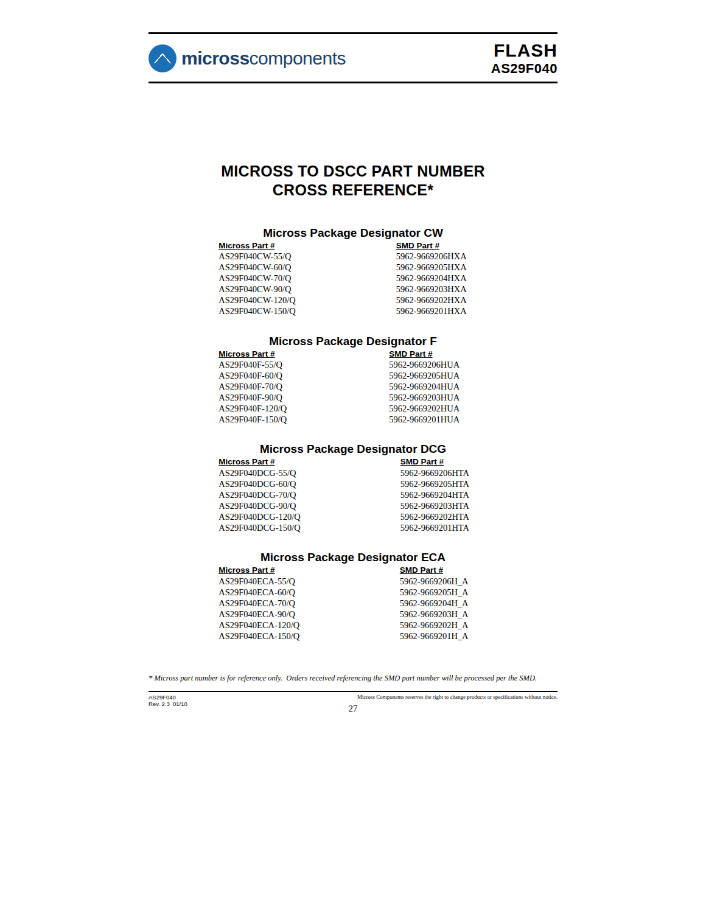micross components
FLASH
AS29F040
MICROSS TO DSCC PART NUMBER
CROSS REFERENCE*
Micross Package Designator CW
| Micross Part # | SMD Part # |
| --- | --- |
| AS29F040CW-55/Q | 5962-9669206HXA |
| AS29F040CW-60/Q | 5962-9669205HXA |
| AS29F040CW-70/Q | 5962-9669204HXA |
| AS29F040CW-90/Q | 5962-9669203HXA |
| AS29F040CW-120/Q | 5962-9669202HXA |
| AS29F040CW-150/Q | 5962-9669201HXA |
Micross Package Designator F
| Micross Part # | SMD Part # |
| --- | --- |
| AS29F040F-55/Q | 5962-9669206HUA |
| AS29F040F-60/Q | 5962-9669205HUA |
| AS29F040F-70/Q | 5962-9669204HUA |
| AS29F040F-90/Q | 5962-9669203HUA |
| AS29F040F-120/Q | 5962-9669202HUA |
| AS29F040F-150/Q | 5962-9669201HUA |
Micross Package Designator DCG
| Micross Part # | SMD Part # |
| --- | --- |
| AS29F040DCG-55/Q | 5962-9669206HTA |
| AS29F040DCG-60/Q | 5962-9669205HTA |
| AS29F040DCG-70/Q | 5962-9669204HTA |
| AS29F040DCG-90/Q | 5962-9669203HTA |
| AS29F040DCG-120/Q | 5962-9669202HTA |
| AS29F040DCG-150/Q | 5962-9669201HTA |
Micross Package Designator ECA
| Micross Part # | SMD Part # |
| --- | --- |
| AS29F040ECA-55/Q | 5962-9669206H_A |
| AS29F040ECA-60/Q | 5962-9669205H_A |
| AS29F040ECA-70/Q | 5962-9669204H_A |
| AS29F040ECA-90/Q | 5962-9669203H_A |
| AS29F040ECA-120/Q | 5962-9669202H_A |
| AS29F040ECA-150/Q | 5962-9669201H_A |
* Micross part number is for reference only. Orders received referencing the SMD part number will be processed per the SMD.
AS29F040
Rev. 2.3 01/10
Micross Components reserves the right to change products or specifications without notice.
27